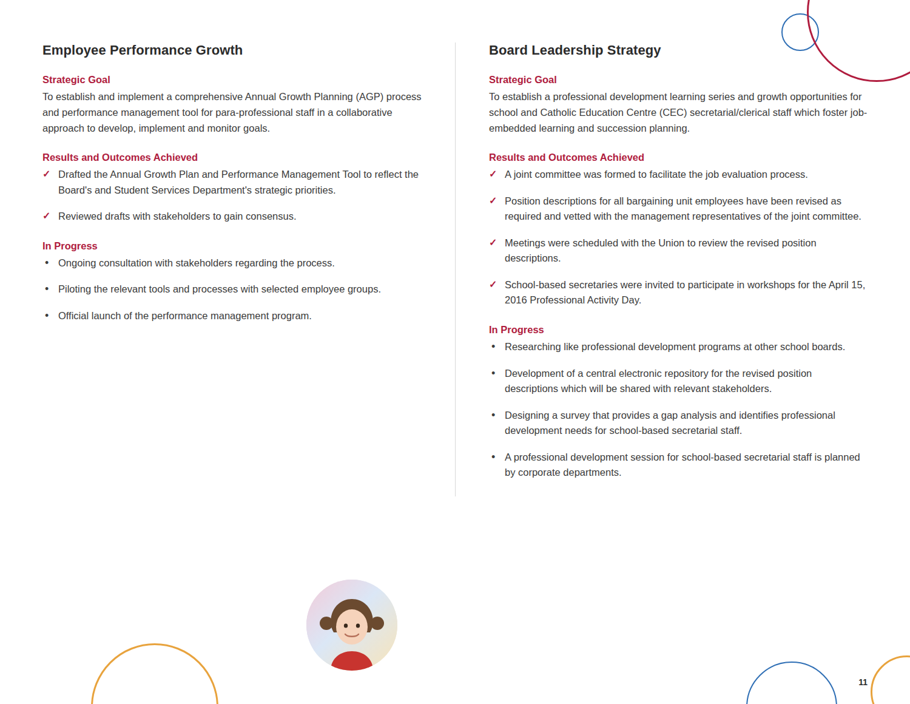Employee Performance Growth
Strategic Goal
To establish and implement a comprehensive Annual Growth Planning (AGP) process and performance management tool for para-professional staff in a collaborative approach to develop, implement and monitor goals.
Results and Outcomes Achieved
Drafted the Annual Growth Plan and Performance Management Tool to reflect the Board's and Student Services Department's strategic priorities.
Reviewed drafts with stakeholders to gain consensus.
In Progress
Ongoing consultation with stakeholders regarding the process.
Piloting the relevant tools and processes with selected employee groups.
Official launch of the performance management program.
Board Leadership Strategy
Strategic Goal
To establish a professional development learning series and growth opportunities for school and Catholic Education Centre (CEC) secretarial/clerical staff which foster job-embedded learning and succession planning.
Results and Outcomes Achieved
A joint committee was formed to facilitate the job evaluation process.
Position descriptions for all bargaining unit employees have been revised as required and vetted with the management representatives of the joint committee.
Meetings were scheduled with the Union to review the revised position descriptions.
School-based secretaries were invited to participate in workshops for the April 15, 2016 Professional Activity Day.
In Progress
Researching like professional development programs at other school boards.
Development of a central electronic repository for the revised position descriptions which will be shared with relevant stakeholders.
Designing a survey that provides a gap analysis and identifies professional development needs for school-based secretarial staff.
A professional development session for school-based secretarial staff is planned by corporate departments.
11